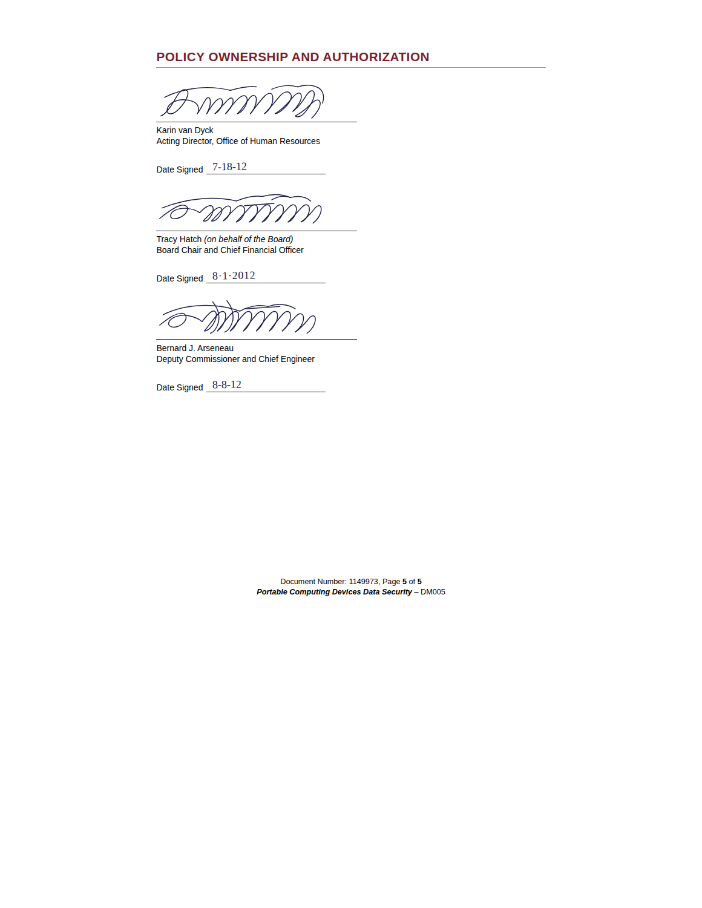Policy Ownership and Authorization
Karin van Dyck
Acting Director, Office of Human Resources
Date Signed 7-18-12
Tracy Hatch (on behalf of the Board)
Board Chair and Chief Financial Officer
Date Signed 8·1·2012
Bernard J. Arseneau
Deputy Commissioner and Chief Engineer
Date Signed 8-8-12
Document Number: 1149973, Page 5 of 5
Portable Computing Devices Data Security – DM005